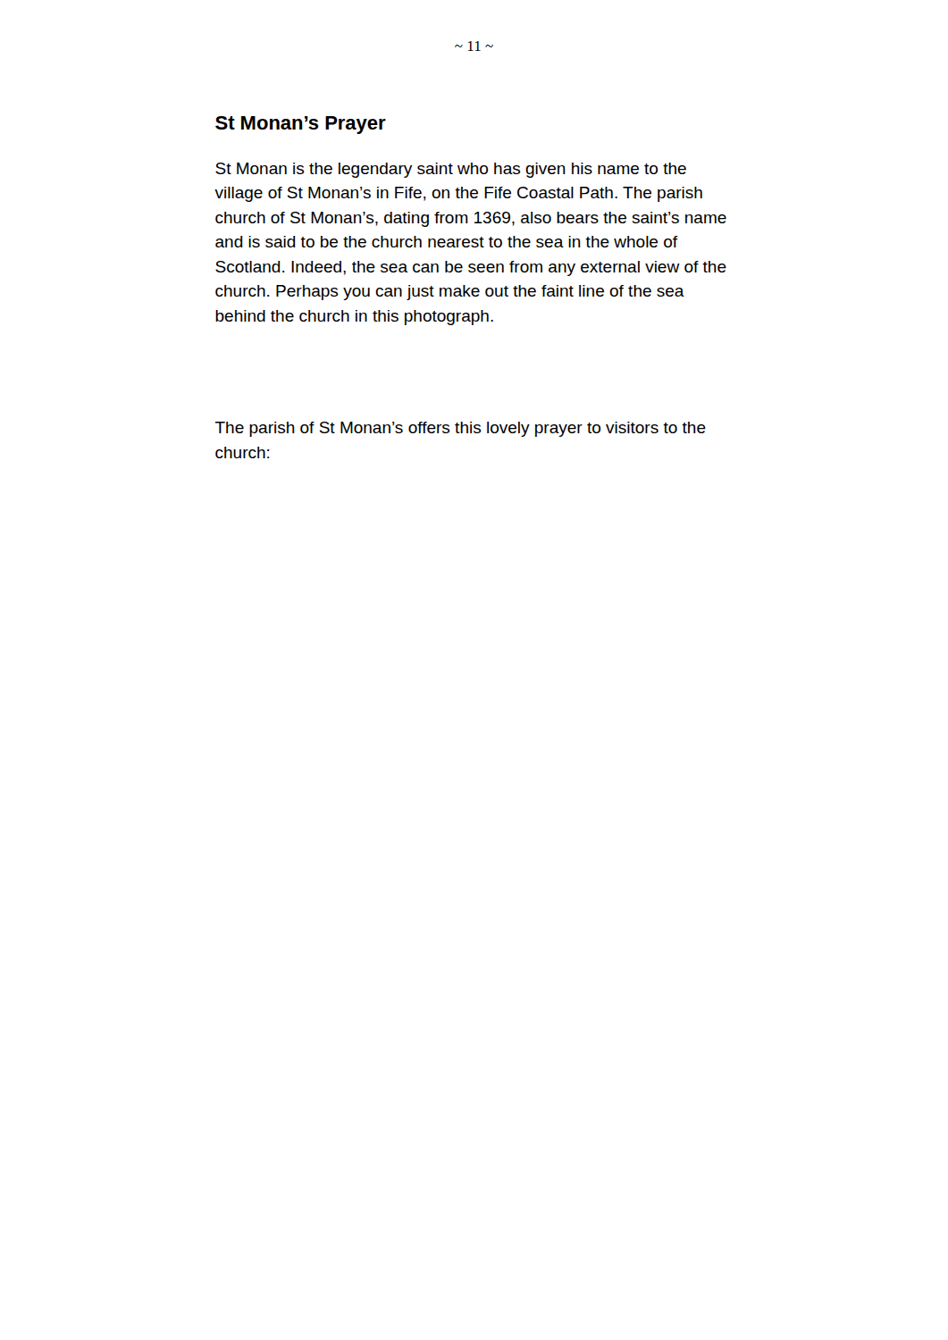~ 11 ~
St Monan’s Prayer
St Monan is the legendary saint who has given his name to the village of St Monan’s in Fife, on the Fife Coastal Path. The parish church of St Monan’s, dating from 1369, also bears the saint’s name and is said to be the church nearest to the sea in the whole of Scotland. Indeed, the sea can be seen from any external view of the church. Perhaps you can just make out the faint line of the sea behind the church in this photograph.
The parish of St Monan’s offers this lovely prayer to visitors to the church: